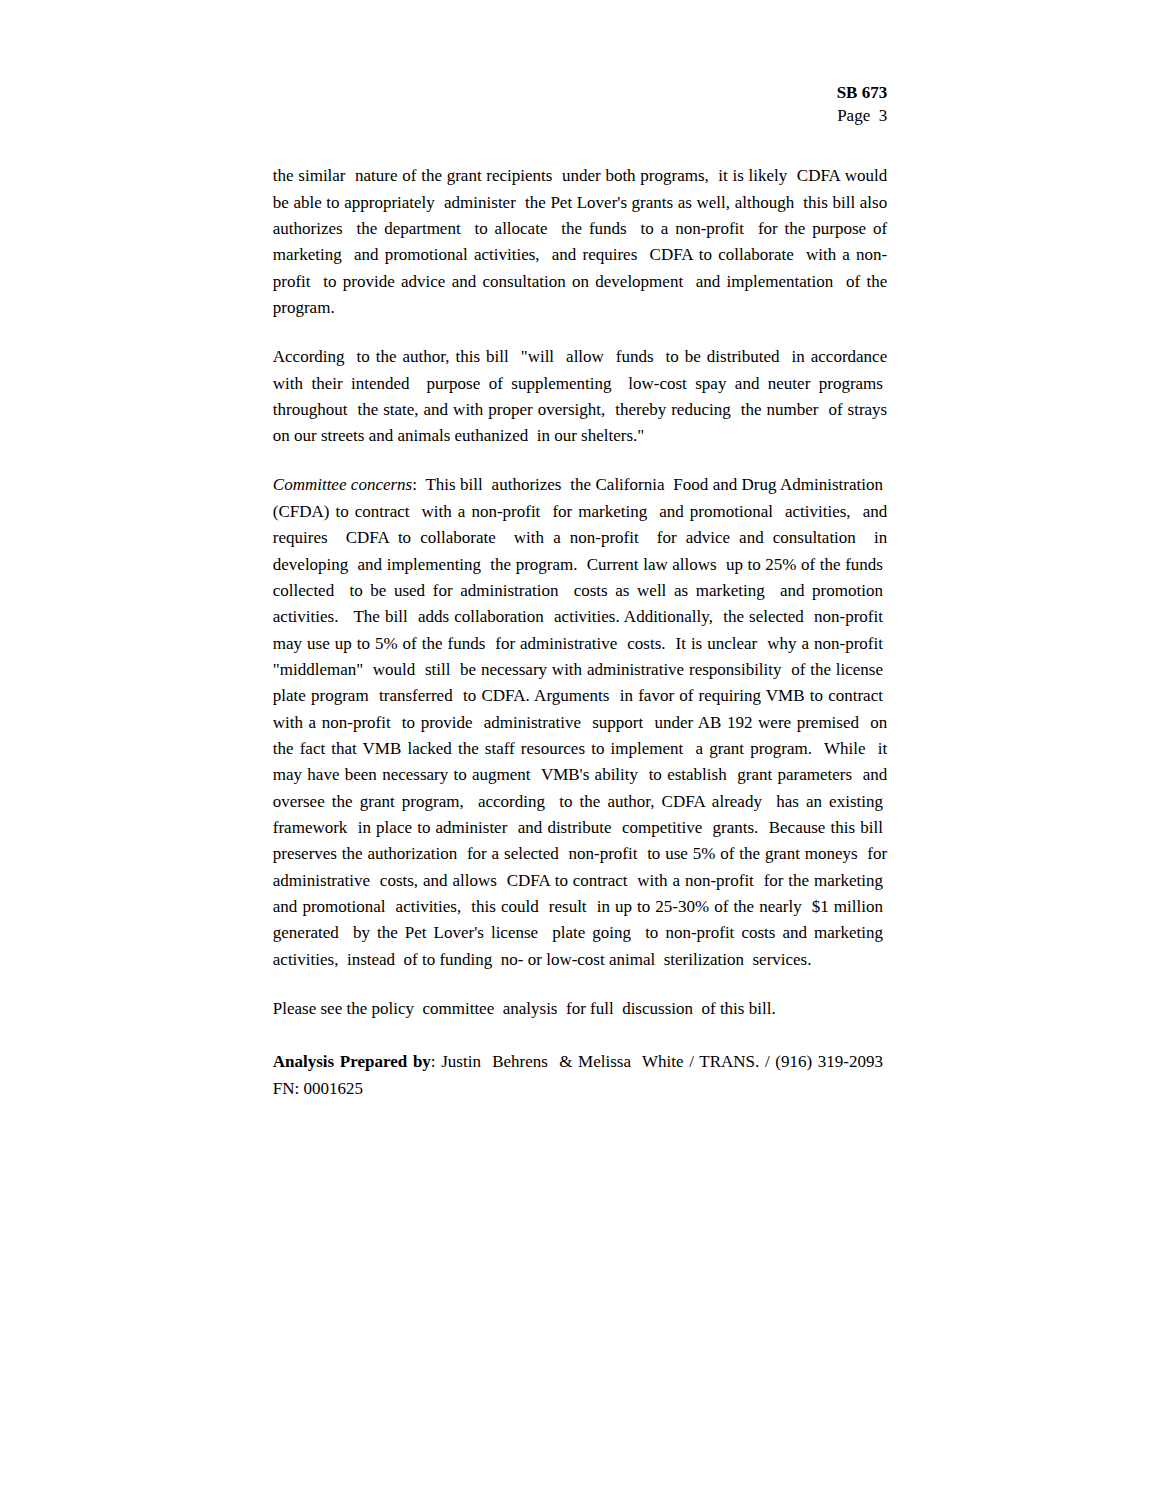SB 673 Page 3
the similar nature of the grant recipients under both programs, it is likely CDFA would be able to appropriately administer the Pet Lover's grants as well, although this bill also authorizes the department to allocate the funds to a non-profit for the purpose of marketing and promotional activities, and requires CDFA to collaborate with a non-profit to provide advice and consultation on development and implementation of the program.
According to the author, this bill "will allow funds to be distributed in accordance with their intended purpose of supplementing low-cost spay and neuter programs throughout the state, and with proper oversight, thereby reducing the number of strays on our streets and animals euthanized in our shelters."
Committee concerns: This bill authorizes the California Food and Drug Administration (CFDA) to contract with a non-profit for marketing and promotional activities, and requires CDFA to collaborate with a non-profit for advice and consultation in developing and implementing the program. Current law allows up to 25% of the funds collected to be used for administration costs as well as marketing and promotion activities. The bill adds collaboration activities. Additionally, the selected non-profit may use up to 5% of the funds for administrative costs. It is unclear why a non-profit "middleman" would still be necessary with administrative responsibility of the license plate program transferred to CDFA. Arguments in favor of requiring VMB to contract with a non-profit to provide administrative support under AB 192 were premised on the fact that VMB lacked the staff resources to implement a grant program. While it may have been necessary to augment VMB's ability to establish grant parameters and oversee the grant program, according to the author, CDFA already has an existing framework in place to administer and distribute competitive grants. Because this bill preserves the authorization for a selected non-profit to use 5% of the grant moneys for administrative costs, and allows CDFA to contract with a non-profit for the marketing and promotional activities, this could result in up to 25-30% of the nearly $1 million generated by the Pet Lover's license plate going to non-profit costs and marketing activities, instead of to funding no- or low-cost animal sterilization services.
Please see the policy committee analysis for full discussion of this bill.
Analysis Prepared by: Justin Behrens & Melissa White / TRANS. / (916) 319-2093 FN: 0001625